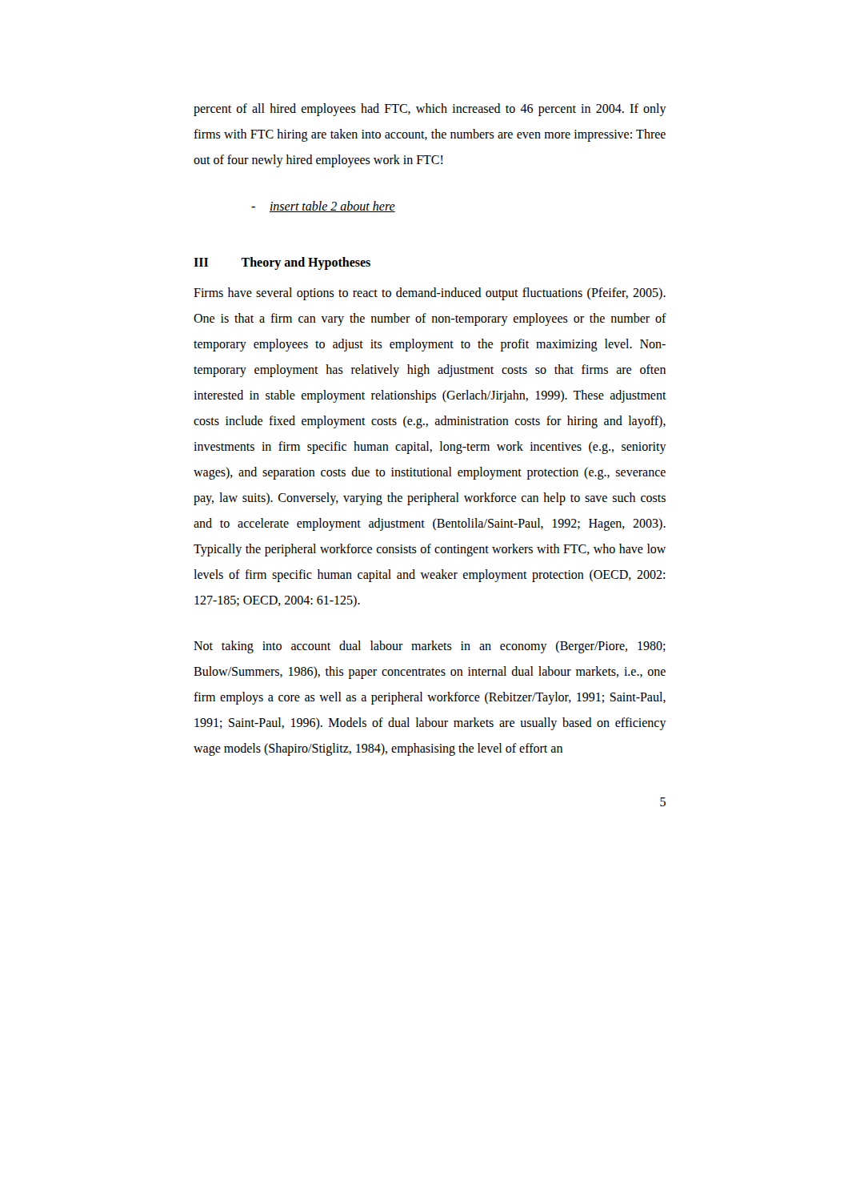percent of all hired employees had FTC, which increased to 46 percent in 2004. If only firms with FTC hiring are taken into account, the numbers are even more impressive: Three out of four newly hired employees work in FTC!
-insert table 2 about here
IIITheory and Hypotheses
Firms have several options to react to demand-induced output fluctuations (Pfeifer, 2005). One is that a firm can vary the number of non-temporary employees or the number of temporary employees to adjust its employment to the profit maximizing level. Non-temporary employment has relatively high adjustment costs so that firms are often interested in stable employment relationships (Gerlach/Jirjahn, 1999). These adjustment costs include fixed employment costs (e.g., administration costs for hiring and layoff), investments in firm specific human capital, long-term work incentives (e.g., seniority wages), and separation costs due to institutional employment protection (e.g., severance pay, law suits). Conversely, varying the peripheral workforce can help to save such costs and to accelerate employment adjustment (Bentolila/Saint-Paul, 1992; Hagen, 2003). Typically the peripheral workforce consists of contingent workers with FTC, who have low levels of firm specific human capital and weaker employment protection (OECD, 2002: 127-185; OECD, 2004: 61-125).
Not taking into account dual labour markets in an economy (Berger/Piore, 1980; Bulow/Summers, 1986), this paper concentrates on internal dual labour markets, i.e., one firm employs a core as well as a peripheral workforce (Rebitzer/Taylor, 1991; Saint-Paul, 1991; Saint-Paul, 1996). Models of dual labour markets are usually based on efficiency wage models (Shapiro/Stiglitz, 1984), emphasising the level of effort an
5